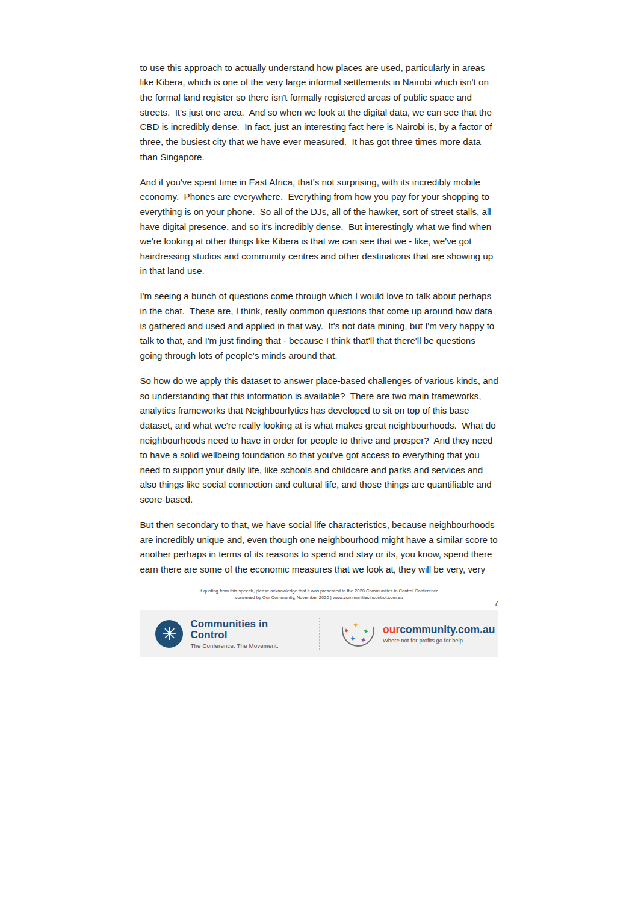to use this approach to actually understand how places are used, particularly in areas like Kibera, which is one of the very large informal settlements in Nairobi which isn't on the formal land register so there isn't formally registered areas of public space and streets. It's just one area. And so when we look at the digital data, we can see that the CBD is incredibly dense. In fact, just an interesting fact here is Nairobi is, by a factor of three, the busiest city that we have ever measured. It has got three times more data than Singapore.
And if you've spent time in East Africa, that's not surprising, with its incredibly mobile economy. Phones are everywhere. Everything from how you pay for your shopping to everything is on your phone. So all of the DJs, all of the hawker, sort of street stalls, all have digital presence, and so it's incredibly dense. But interestingly what we find when we're looking at other things like Kibera is that we can see that we - like, we've got hairdressing studios and community centres and other destinations that are showing up in that land use.
I'm seeing a bunch of questions come through which I would love to talk about perhaps in the chat. These are, I think, really common questions that come up around how data is gathered and used and applied in that way. It's not data mining, but I'm very happy to talk to that, and I'm just finding that - because I think that'll that there'll be questions going through lots of people's minds around that.
So how do we apply this dataset to answer place-based challenges of various kinds, and so understanding that this information is available? There are two main frameworks, analytics frameworks that Neighbourlytics has developed to sit on top of this base dataset, and what we're really looking at is what makes great neighbourhoods. What do neighbourhoods need to have in order for people to thrive and prosper? And they need to have a solid wellbeing foundation so that you've got access to everything that you need to support your daily life, like schools and childcare and parks and services and also things like social connection and cultural life, and those things are quantifiable and score-based.
But then secondary to that, we have social life characteristics, because neighbourhoods are incredibly unique and, even though one neighbourhood might have a similar score to another perhaps in terms of its reasons to spend and stay or its, you know, spend there earn there are some of the economic measures that we look at, they will be very, very
7
If quoting from this speech, please acknowledge that it was presented to the 2020 Communities in Control Conference
convened by Our Community, November 2020 | www.communitiesincontrol.com.au
Communities in Control
The Conference. The Movement.
✦ ✦ ✦ ✦ ✦
our community.com.au
Where not-for-profits go for help